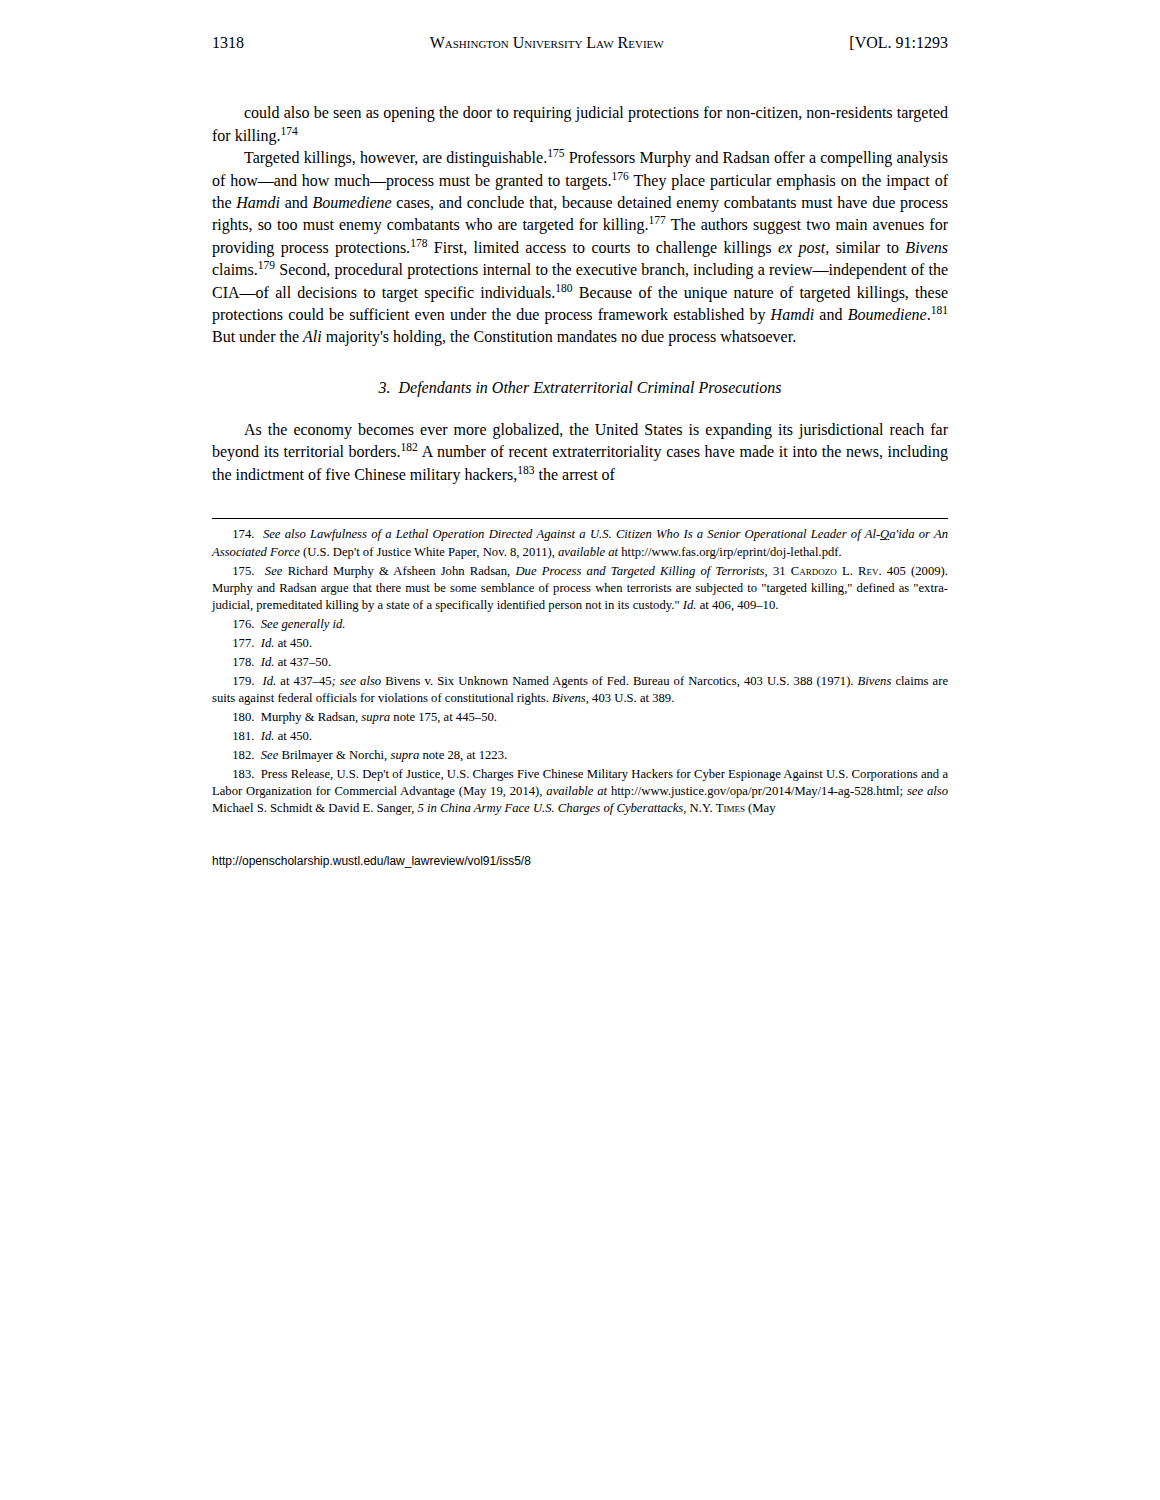1318 Washington University Law Review [VOL. 91:1293
could also be seen as opening the door to requiring judicial protections for non-citizen, non-residents targeted for killing.174
Targeted killings, however, are distinguishable.175 Professors Murphy and Radsan offer a compelling analysis of how—and how much—process must be granted to targets.176 They place particular emphasis on the impact of the Hamdi and Boumediene cases, and conclude that, because detained enemy combatants must have due process rights, so too must enemy combatants who are targeted for killing.177 The authors suggest two main avenues for providing process protections.178 First, limited access to courts to challenge killings ex post, similar to Bivens claims.179 Second, procedural protections internal to the executive branch, including a review—independent of the CIA—of all decisions to target specific individuals.180 Because of the unique nature of targeted killings, these protections could be sufficient even under the due process framework established by Hamdi and Boumediene.181 But under the Ali majority's holding, the Constitution mandates no due process whatsoever.
3. Defendants in Other Extraterritorial Criminal Prosecutions
As the economy becomes ever more globalized, the United States is expanding its jurisdictional reach far beyond its territorial borders.182 A number of recent extraterritoriality cases have made it into the news, including the indictment of five Chinese military hackers,183 the arrest of
174. See also Lawfulness of a Lethal Operation Directed Against a U.S. Citizen Who Is a Senior Operational Leader of Al-Qa'ida or An Associated Force (U.S. Dep't of Justice White Paper, Nov. 8, 2011), available at http://www.fas.org/irp/eprint/doj-lethal.pdf.
175. See Richard Murphy & Afsheen John Radsan, Due Process and Targeted Killing of Terrorists, 31 Cardozo L. Rev. 405 (2009). Murphy and Radsan argue that there must be some semblance of process when terrorists are subjected to "targeted killing," defined as "extra-judicial, premeditated killing by a state of a specifically identified person not in its custody." Id. at 406, 409–10.
176. See generally id.
177. Id. at 450.
178. Id. at 437–50.
179. Id. at 437–45; see also Bivens v. Six Unknown Named Agents of Fed. Bureau of Narcotics, 403 U.S. 388 (1971). Bivens claims are suits against federal officials for violations of constitutional rights. Bivens, 403 U.S. at 389.
180. Murphy & Radsan, supra note 175, at 445–50.
181. Id. at 450.
182. See Brilmayer & Norchi, supra note 28, at 1223.
183. Press Release, U.S. Dep't of Justice, U.S. Charges Five Chinese Military Hackers for Cyber Espionage Against U.S. Corporations and a Labor Organization for Commercial Advantage (May 19, 2014), available at http://www.justice.gov/opa/pr/2014/May/14-ag-528.html; see also Michael S. Schmidt & David E. Sanger, 5 in China Army Face U.S. Charges of Cyberattacks, N.Y. Times (May
http://openscholarship.wustl.edu/law_lawreview/vol91/iss5/8